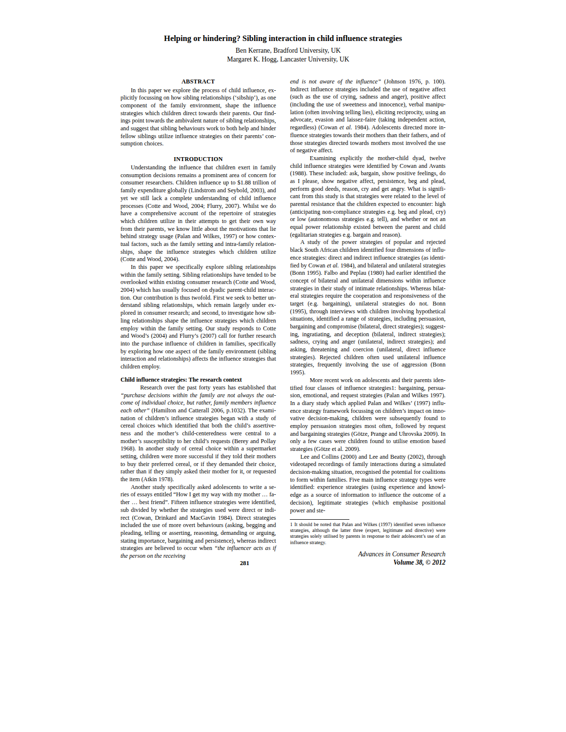Helping or hindering? Sibling interaction in child influence strategies
Ben Kerrane, Bradford University, UK
Margaret K. Hogg, Lancaster University, UK
ABSTRACT
In this paper we explore the process of child influence, explicitly focussing on how sibling relationships (‘sibship’), as one component of the family environment, shape the influence strategies which children direct towards their parents. Our findings point towards the ambivalent nature of sibling relationships, and suggest that sibling behaviours work to both help and hinder fellow siblings utilize influence strategies on their parents’ consumption choices.
INTRODUCTION
Understanding the influence that children exert in family consumption decisions remains a prominent area of concern for consumer researchers. Children influence up to $1.88 trillion of family expenditure globally (Lindstrom and Seybold, 2003), and yet we still lack a complete understanding of child influence processes (Cotte and Wood, 2004; Flurry, 2007). Whilst we do have a comprehensive account of the repertoire of strategies which children utilize in their attempts to get their own way from their parents, we know little about the motivations that lie behind strategy usage (Palan and Wilkes, 1997) or how contextual factors, such as the family setting and intra-family relationships, shape the influence strategies which children utilize (Cotte and Wood, 2004).
In this paper we specifically explore sibling relationships within the family setting. Sibling relationships have tended to be overlooked within existing consumer research (Cotte and Wood, 2004) which has usually focused on dyadic parent-child interaction. Our contribution is thus twofold. First we seek to better understand sibling relationships, which remain largely under explored in consumer research; and second, to investigate how sibling relationships shape the influence strategies which children employ within the family setting. Our study responds to Cotte and Wood’s (2004) and Flurry’s (2007) call for further research into the purchase influence of children in families, specifically by exploring how one aspect of the family environment (sibling interaction and relationships) affects the influence strategies that children employ.
Child influence strategies: The research context
Research over the past forty years has established that “purchase decisions within the family are not always the outcome of individual choice, but rather, family members influence each other” (Hamilton and Catterall 2006, p.1032). The examination of children’s influence strategies began with a study of cereal choices which identified that both the child’s assertiveness and the mother’s child-centeredness were central to a mother’s susceptibility to her child’s requests (Berey and Pollay 1968). In another study of cereal choice within a supermarket setting, children were more successful if they told their mothers to buy their preferred cereal, or if they demanded their choice, rather than if they simply asked their mother for it, or requested the item (Atkin 1978).
Another study specifically asked adolescents to write a series of essays entitled “How I get my way with my mother … father … best friend”. Fifteen influence strategies were identified, sub divided by whether the strategies used were direct or indirect (Cowan, Drinkard and MacGavin 1984). Direct strategies included the use of more overt behaviours (asking, begging and pleading, telling or asserting, reasoning, demanding or arguing, stating importance, bargaining and persistence), whereas indirect strategies are believed to occur when “the influencer acts as if the person on the receiving
end is not aware of the influence” (Johnson 1976, p. 100). Indirect influence strategies included the use of negative affect (such as the use of crying, sadness and anger), positive affect (including the use of sweetness and innocence), verbal manipulation (often involving telling lies), eliciting reciprocity, using an advocate, evasion and laissez-faire (taking independent action, regardless) (Cowan et al. 1984). Adolescents directed more influence strategies towards their mothers than their fathers, and of those strategies directed towards mothers most involved the use of negative affect.
Examining explicitly the mother-child dyad, twelve child influence strategies were identified by Cowan and Avants (1988). These included: ask, bargain, show positive feelings, do as I please, show negative affect, persistence, beg and plead, perform good deeds, reason, cry and get angry. What is significant from this study is that strategies were related to the level of parental resistance that the children expected to encounter: high (anticipating non-compliance strategies e.g. beg and plead, cry) or low (autonomous strategies e.g. tell), and whether or not an equal power relationship existed between the parent and child (egalitarian strategies e.g. bargain and reason).
A study of the power strategies of popular and rejected black South African children identified four dimensions of influence strategies: direct and indirect influence strategies (as identified by Cowan et al. 1984), and bilateral and unilateral strategies (Bonn 1995). Falbo and Peplau (1980) had earlier identified the concept of bilateral and unilateral dimensions within influence strategies in their study of intimate relationships. Whereas bilateral strategies require the cooperation and responsiveness of the target (e.g. bargaining), unilateral strategies do not. Bonn (1995), through interviews with children involving hypothetical situations, identified a range of strategies, including persuasion, bargaining and compromise (bilateral, direct strategies); suggesting, ingratiating, and deception (bilateral, indirect strategies); sadness, crying and anger (unilateral, indirect strategies); and asking, threatening and coercion (unilateral, direct influence strategies). Rejected children often used unilateral influence strategies, frequently involving the use of aggression (Bonn 1995).
More recent work on adolescents and their parents identified four classes of influence strategies1: bargaining, persuasion, emotional, and request strategies (Palan and Wilkes 1997). In a diary study which applied Palan and Wilkes’ (1997) influence strategy framework focussing on children’s impact on innovative decision-making, children were subsequently found to employ persuasion strategies most often, followed by request and bargaining strategies (Götze, Prange and Uhrovska 2009). In only a few cases were children found to utilise emotion based strategies (Götze et al. 2009).
Lee and Collins (2000) and Lee and Beatty (2002), through videotaped recordings of family interactions during a simulated decision-making situation, recognised the potential for coalitions to form within families. Five main influence strategy types were identified: experience strategies (using experience and knowledge as a source of information to influence the outcome of a decision), legitimate strategies (which emphasise positional power and ste-
1 It should be noted that Palan and Wilkes (1997) identified seven influence strategies, although the latter three (expert, legitimate and directive) were strategies solely utilised by parents in response to their adolescent’s use of an influence strategy.
281
Advances in Consumer Research
Volume 38, © 2012